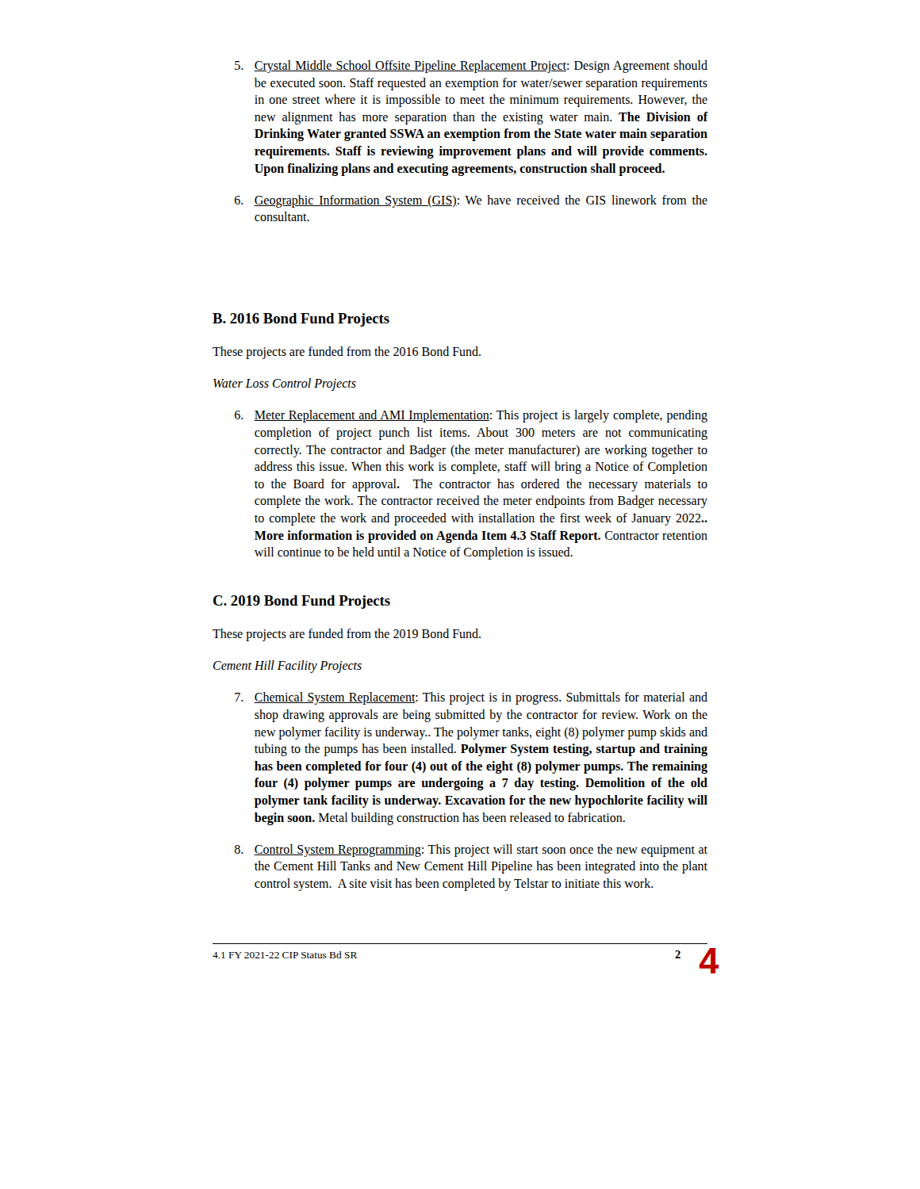Crystal Middle School Offsite Pipeline Replacement Project: Design Agreement should be executed soon. Staff requested an exemption for water/sewer separation requirements in one street where it is impossible to meet the minimum requirements. However, the new alignment has more separation than the existing water main. The Division of Drinking Water granted SSWA an exemption from the State water main separation requirements. Staff is reviewing improvement plans and will provide comments. Upon finalizing plans and executing agreements, construction shall proceed.
Geographic Information System (GIS): We have received the GIS linework from the consultant.
B. 2016 Bond Fund Projects
These projects are funded from the 2016 Bond Fund.
Water Loss Control Projects
Meter Replacement and AMI Implementation: This project is largely complete, pending completion of project punch list items. About 300 meters are not communicating correctly. The contractor and Badger (the meter manufacturer) are working together to address this issue. When this work is complete, staff will bring a Notice of Completion to the Board for approval. The contractor has ordered the necessary materials to complete the work. The contractor received the meter endpoints from Badger necessary to complete the work and proceeded with installation the first week of January 2022.. More information is provided on Agenda Item 4.3 Staff Report. Contractor retention will continue to be held until a Notice of Completion is issued.
C. 2019 Bond Fund Projects
These projects are funded from the 2019 Bond Fund.
Cement Hill Facility Projects
Chemical System Replacement: This project is in progress. Submittals for material and shop drawing approvals are being submitted by the contractor for review. Work on the new polymer facility is underway.. The polymer tanks, eight (8) polymer pump skids and tubing to the pumps has been installed. Polymer System testing, startup and training has been completed for four (4) out of the eight (8) polymer pumps. The remaining four (4) polymer pumps are undergoing a 7 day testing. Demolition of the old polymer tank facility is underway. Excavation for the new hypochlorite facility will begin soon. Metal building construction has been released to fabrication.
Control System Reprogramming: This project will start soon once the new equipment at the Cement Hill Tanks and New Cement Hill Pipeline has been integrated into the plant control system. A site visit has been completed by Telstar to initiate this work.
4.1 FY 2021-22 CIP Status Bd SR 2 4